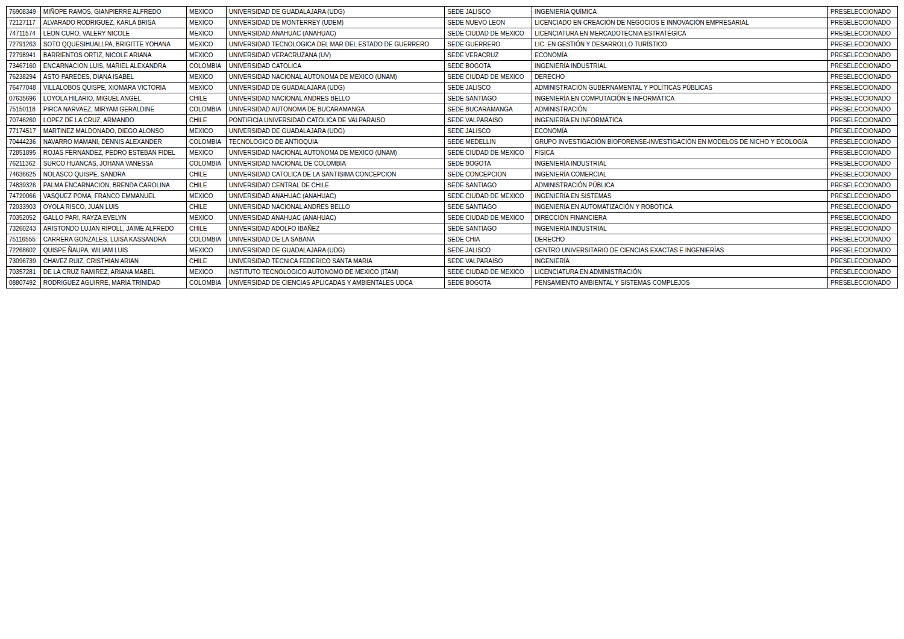| 76908349 | MIÑOPE RAMOS, GIANPIERRE ALFREDO | MEXICO | UNIVERSIDAD DE GUADALAJARA (UDG) | SEDE JALISCO | INGENIERÍA QUÍMICA | PRESELECCIONADO |
| 72127117 | ALVARADO RODRIGUEZ, KARLA BRISA | MEXICO | UNIVERSIDAD DE MONTERREY (UDEM) | SEDE NUEVO LEON | LICENCIADO EN CREACIÓN DE NEGOCIOS E INNOVACIÓN EMPRESARIAL | PRESELECCIONADO |
| 74711574 | LEON CURO, VALERY NICOLE | MEXICO | UNIVERSIDAD ANAHUAC (ANAHUAC) | SEDE CIUDAD DE MEXICO | LICENCIATURA EN MERCADOTECNIA ESTRATÉGICA | PRESELECCIONADO |
| 72791263 | SOTO QQUESIHUALLPA, BRIGITTE YOHANA | MEXICO | UNIVERSIDAD TECNOLOGICA DEL MAR DEL ESTADO DE GUERRERO | SEDE GUERRERO | LIC. EN GESTIÓN Y DESARROLLO TURÍSTICO | PRESELECCIONADO |
| 72798941 | BARRIENTOS ORTIZ, NICOLE ARIANA | MEXICO | UNIVERSIDAD VERACRUZANA (UV) | SEDE VERACRUZ | ECONOMÍA | PRESELECCIONADO |
| 73467160 | ENCARNACION LUIS, MARIEL ALEXANDRA | COLOMBIA | UNIVERSIDAD CATOLICA | SEDE BOGOTA | INGENIERÍA INDUSTRIAL | PRESELECCIONADO |
| 76238294 | ASTO PAREDES, DIANA ISABEL | MEXICO | UNIVERSIDAD NACIONAL AUTONOMA DE MEXICO (UNAM) | SEDE CIUDAD DE MEXICO | DERECHO | PRESELECCIONADO |
| 76477048 | VILLALOBOS QUISPE, XIOMARA VICTORIA | MEXICO | UNIVERSIDAD DE GUADALAJARA (UDG) | SEDE JALISCO | ADMINISTRACIÓN GUBERNAMENTAL Y POLÍTICAS PÚBLICAS | PRESELECCIONADO |
| 07635696 | LOYOLA HILARIO, MIGUEL ANGEL | CHILE | UNIVERSIDAD NACIONAL ANDRES BELLO | SEDE SANTIAGO | INGENIERÍA EN COMPUTACIÓN E INFORMÁTICA | PRESELECCIONADO |
| 75150118 | PIRCA NARVAEZ, MIRYAM GERALDINE | COLOMBIA | UNIVERSIDAD AUTONOMA DE BUCARAMANGA | SEDE BUCARAMANGA | ADMINISTRACIÓN | PRESELECCIONADO |
| 70746260 | LOPEZ DE LA CRUZ, ARMANDO | CHILE | PONTIFICIA UNIVERSIDAD CATOLICA DE VALPARAISO | SEDE VALPARAISO | INGENIERÍA EN INFORMÁTICA | PRESELECCIONADO |
| 77174517 | MARTINEZ MALDONADO, DIEGO ALONSO | MEXICO | UNIVERSIDAD DE GUADALAJARA (UDG) | SEDE JALISCO | ECONOMÍA | PRESELECCIONADO |
| 70444236 | NAVARRO MAMANI, DENNIS ALEXANDER | COLOMBIA | TECNOLOGICO DE ANTIOQUIA | SEDE MEDELLIN | GRUPO INVESTIGACIÓN BIOFORENSE-INVESTIGACIÓN EN MODELOS DE NICHO Y ECOLOGÍA | PRESELECCIONADO |
| 72851895 | ROJAS FERNANDEZ, PEDRO ESTEBAN FIDEL | MEXICO | UNIVERSIDAD NACIONAL AUTONOMA DE MEXICO (UNAM) | SEDE CIUDAD DE MEXICO | FÍSICA | PRESELECCIONADO |
| 76211362 | SURCO HUANCAS, JOHANA VANESSA | COLOMBIA | UNIVERSIDAD NACIONAL DE COLOMBIA | SEDE BOGOTA | INGENIERÍA INDUSTRIAL | PRESELECCIONADO |
| 74636625 | NOLASCO QUISPE, SANDRA | CHILE | UNIVERSIDAD CATOLICA DE LA SANTISIMA CONCEPCION | SEDE CONCEPCION | INGENIERÍA COMERCIAL | PRESELECCIONADO |
| 74839326 | PALMA ENCARNACION, BRENDA CAROLINA | CHILE | UNIVERSIDAD CENTRAL DE CHILE | SEDE SANTIAGO | ADMINISTRACIÓN PÚBLICA | PRESELECCIONADO |
| 74720066 | VASQUEZ POMA, FRANCO EMMANUEL | MEXICO | UNIVERSIDAD ANAHUAC (ANAHUAC) | SEDE CIUDAD DE MEXICO | INGENIERÍA EN SISTEMAS | PRESELECCIONADO |
| 72033903 | OYOLA RISCO, JUAN LUIS | CHILE | UNIVERSIDAD NACIONAL ANDRES BELLO | SEDE SANTIAGO | INGENIERÍA EN AUTOMATIZACIÓN Y ROBOTICA | PRESELECCIONADO |
| 70352052 | GALLO PARI, RAYZA EVELYN | MEXICO | UNIVERSIDAD ANAHUAC (ANAHUAC) | SEDE CIUDAD DE MEXICO | DIRECCIÓN FINANCIERA | PRESELECCIONADO |
| 73260243 | ARISTONDO LUJAN RIPOLL, JAIME ALFREDO | CHILE | UNIVERSIDAD ADOLFO IBAÑEZ | SEDE SANTIAGO | INGENIERÍA INDUSTRIAL | PRESELECCIONADO |
| 75116555 | CARRERA GONZALES, LUISA KASSANDRA | COLOMBIA | UNIVERSIDAD DE LA SABANA | SEDE CHIA | DERECHO | PRESELECCIONADO |
| 72268602 | QUISPE ÑAUPA, WILIAM LUIS | MEXICO | UNIVERSIDAD DE GUADALAJARA (UDG) | SEDE JALISCO | CENTRO UNIVERSITARIO DE CIENCIAS EXACTAS E INGENIERÍAS | PRESELECCIONADO |
| 73096739 | CHAVEZ RUIZ, CRISTHIAN ARIAN | CHILE | UNIVERSIDAD TECNICA FEDERICO SANTA MARIA | SEDE VALPARAISO | INGENIERÍA | PRESELECCIONADO |
| 70357281 | DE LA CRUZ RAMIREZ, ARIANA MABEL | MEXICO | INSTITUTO TECNOLOGICO AUTONOMO DE MEXICO (ITAM) | SEDE CIUDAD DE MEXICO | LICENCIATURA EN ADMINISTRACIÓN | PRESELECCIONADO |
| 08807492 | RODRIGUEZ AGUIRRE, MARIA TRINIDAD | COLOMBIA | UNIVERSIDAD DE CIENCIAS APLICADAS Y AMBIENTALES UDCA | SEDE BOGOTA | PENSAMIENTO AMBIENTAL Y SISTEMAS COMPLEJOS | PRESELECCIONADO |